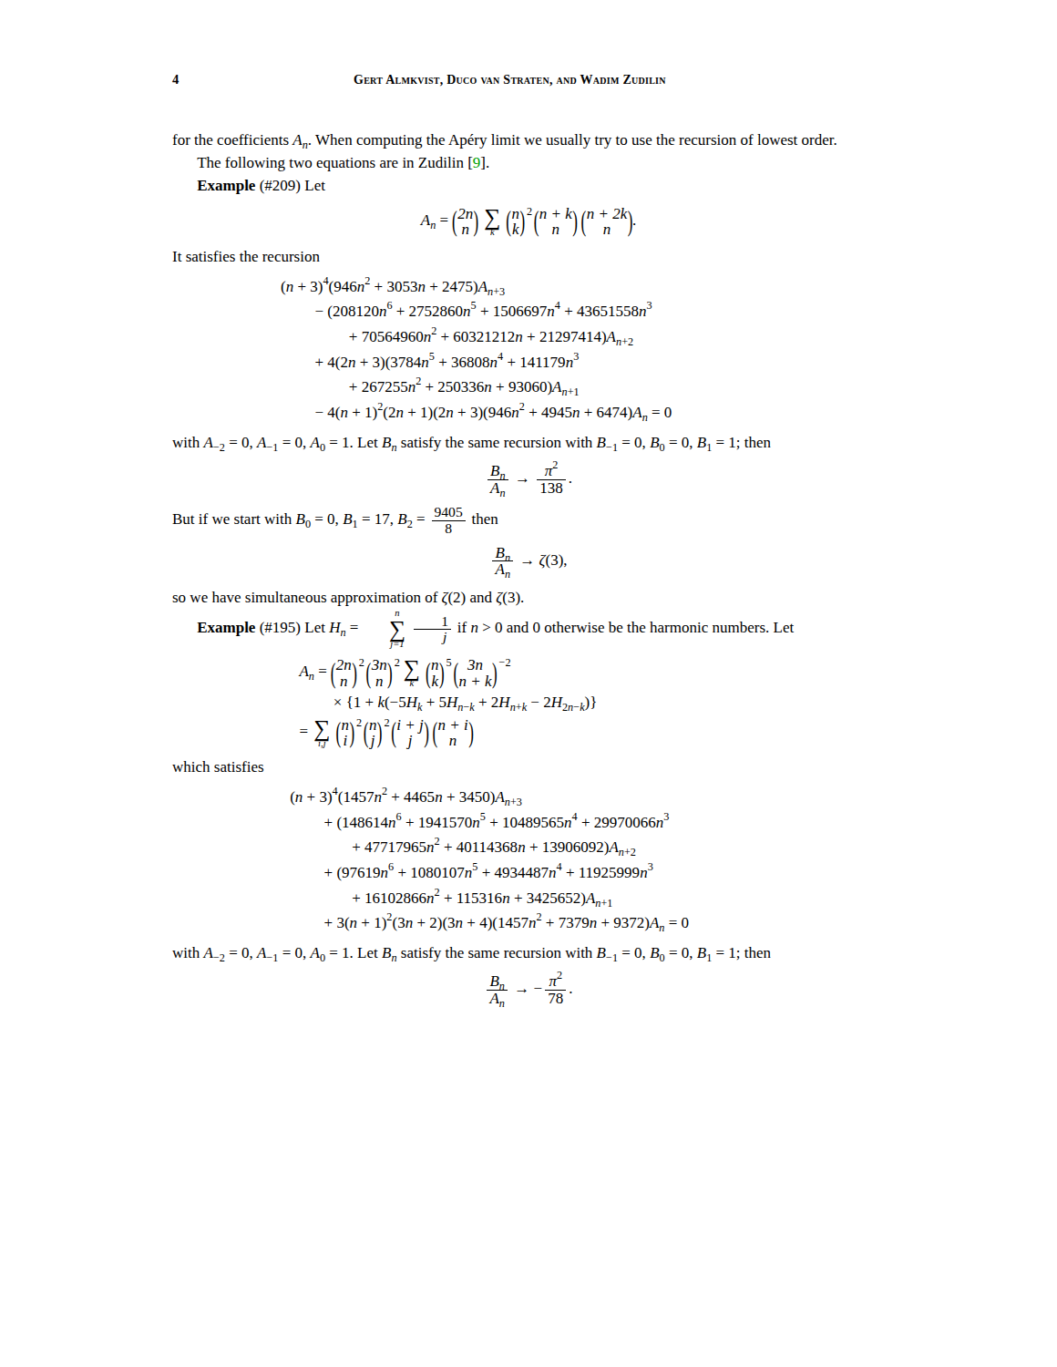4 Gert Almkvist, Duco van Straten, and Wadim Zudilin
for the coefficients An. When computing the Apéry limit we usually try to use the recursion of lowest order.
The following two equations are in Zudilin [9].
Example (#209) Let
An = 2n n ∑k nk2 n + k n n + 2k n.
It satisfies the recursion
(n + 3)4(946n2 + 3053n + 2475)An+3
− (208120n6 + 2752860n5 + 1506697n4 + 43651558n3
+ 70564960n2 + 60321212n + 21297414)An+2
+ 4(2n + 3)(3784n5 + 36808n4 + 141179n3
+ 267255n2 + 250336n + 93060)An+1
− 4(n + 1)2(2n + 1)(2n + 3)(946n2 + 4945n + 6474)An = 0
with A−2 = 0, A−1 = 0, A0 = 1. Let Bn satisfy the same recursion with B−1 = 0, B0 = 0, B1 = 1; then
Bn An → π2138.
But if we start with B0 = 0, B1 = 17, B2 = 94058 then
Bn An → ζ(3),
so we have simultaneous approximation of ζ(2) and ζ(3).
Example (#195) Let Hn = n∑j=1 1 j if n > 0 and 0 otherwise be the harmonic numbers. Let
An = 2n n2 3n n2 ∑k nk5 3n n + k−2
× {1 + k(−5Hk + 5Hn−k + 2Hn+k − 2H2n−k)}
= ∑i,j ni2 nj2 i + j j n + i n
which satisfies
(n + 3)4(1457n2 + 4465n + 3450)An+3
+ (148614n6 + 1941570n5 + 10489565n4 + 29970066n3
+ 47717965n2 + 40114368n + 13906092)An+2
+ (97619n6 + 1080107n5 + 4934487n4 + 11925999n3
+ 16102866n2 + 115316n + 3425652)An+1
+ 3(n + 1)2(3n + 2)(3n + 4)(1457n2 + 7379n + 9372)An = 0
with A−2 = 0, A−1 = 0, A0 = 1. Let Bn satisfy the same recursion with B−1 = 0, B0 = 0, B1 = 1; then
Bn An → −π278.